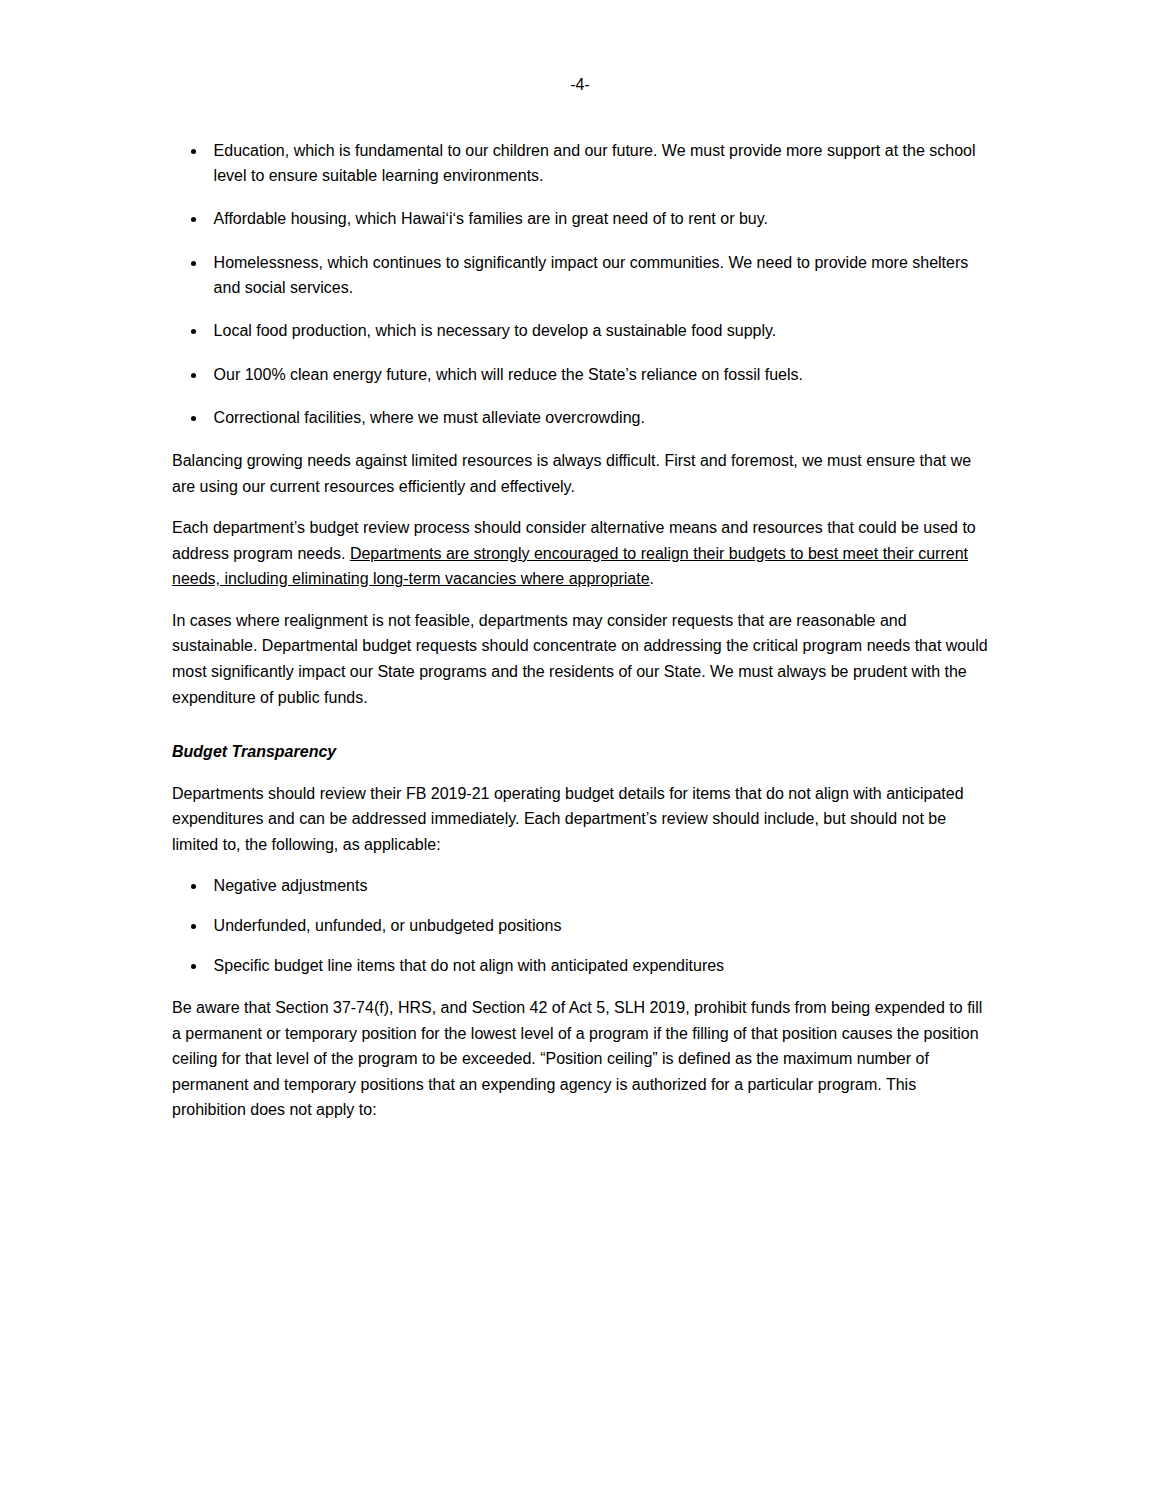-4-
Education, which is fundamental to our children and our future. We must provide more support at the school level to ensure suitable learning environments.
Affordable housing, which Hawaiʻiʻs families are in great need of to rent or buy.
Homelessness, which continues to significantly impact our communities. We need to provide more shelters and social services.
Local food production, which is necessary to develop a sustainable food supply.
Our 100% clean energy future, which will reduce the State’s reliance on fossil fuels.
Correctional facilities, where we must alleviate overcrowding.
Balancing growing needs against limited resources is always difficult. First and foremost, we must ensure that we are using our current resources efficiently and effectively.
Each department’s budget review process should consider alternative means and resources that could be used to address program needs. Departments are strongly encouraged to realign their budgets to best meet their current needs, including eliminating long-term vacancies where appropriate.
In cases where realignment is not feasible, departments may consider requests that are reasonable and sustainable. Departmental budget requests should concentrate on addressing the critical program needs that would most significantly impact our State programs and the residents of our State. We must always be prudent with the expenditure of public funds.
Budget Transparency
Departments should review their FB 2019-21 operating budget details for items that do not align with anticipated expenditures and can be addressed immediately. Each department’s review should include, but should not be limited to, the following, as applicable:
Negative adjustments
Underfunded, unfunded, or unbudgeted positions
Specific budget line items that do not align with anticipated expenditures
Be aware that Section 37-74(f), HRS, and Section 42 of Act 5, SLH 2019, prohibit funds from being expended to fill a permanent or temporary position for the lowest level of a program if the filling of that position causes the position ceiling for that level of the program to be exceeded. “Position ceiling” is defined as the maximum number of permanent and temporary positions that an expending agency is authorized for a particular program. This prohibition does not apply to: